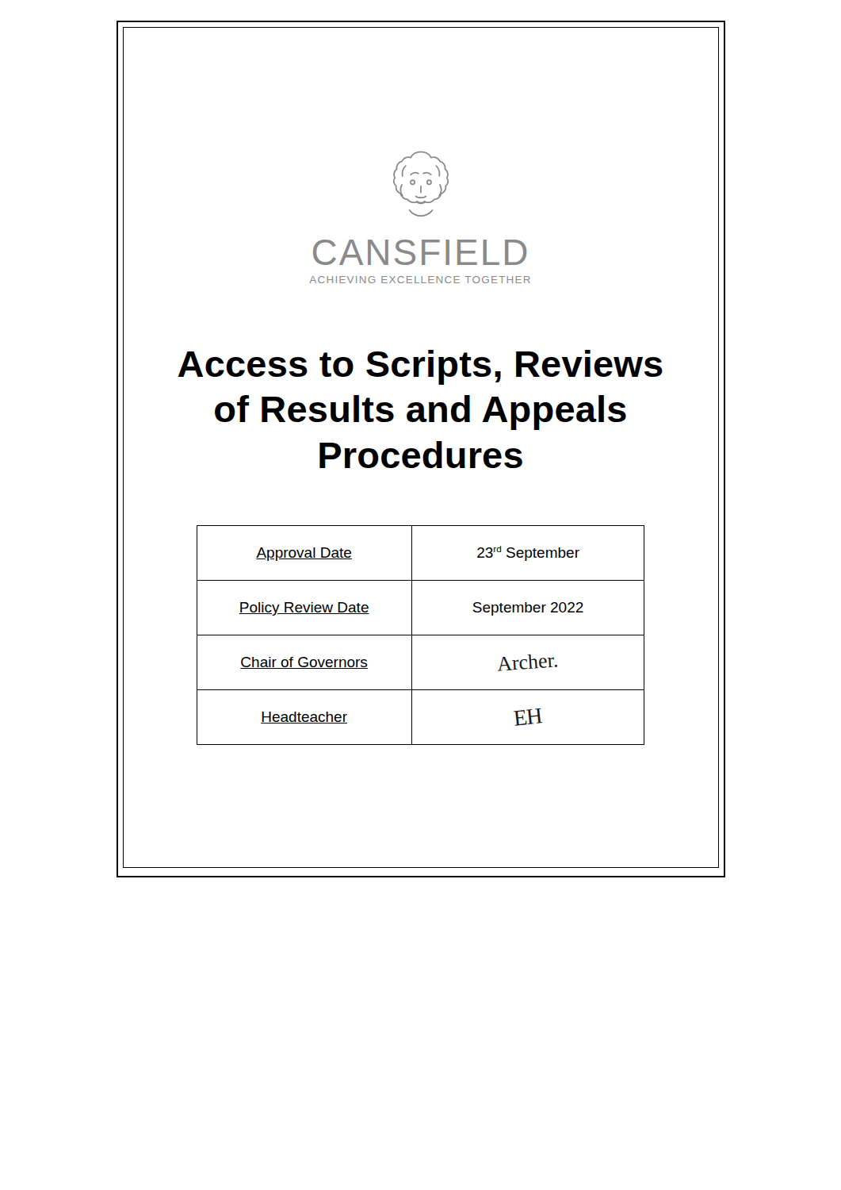CANSFIELD
ACHIEVING EXCELLENCE TOGETHER
Access to Scripts, Reviews of Results and Appeals Procedures
| Approval Date | 23 rd September |
| Policy Review Date | September 2022 |
| Chair of Governors | Archer. |
| Headteacher | EH |